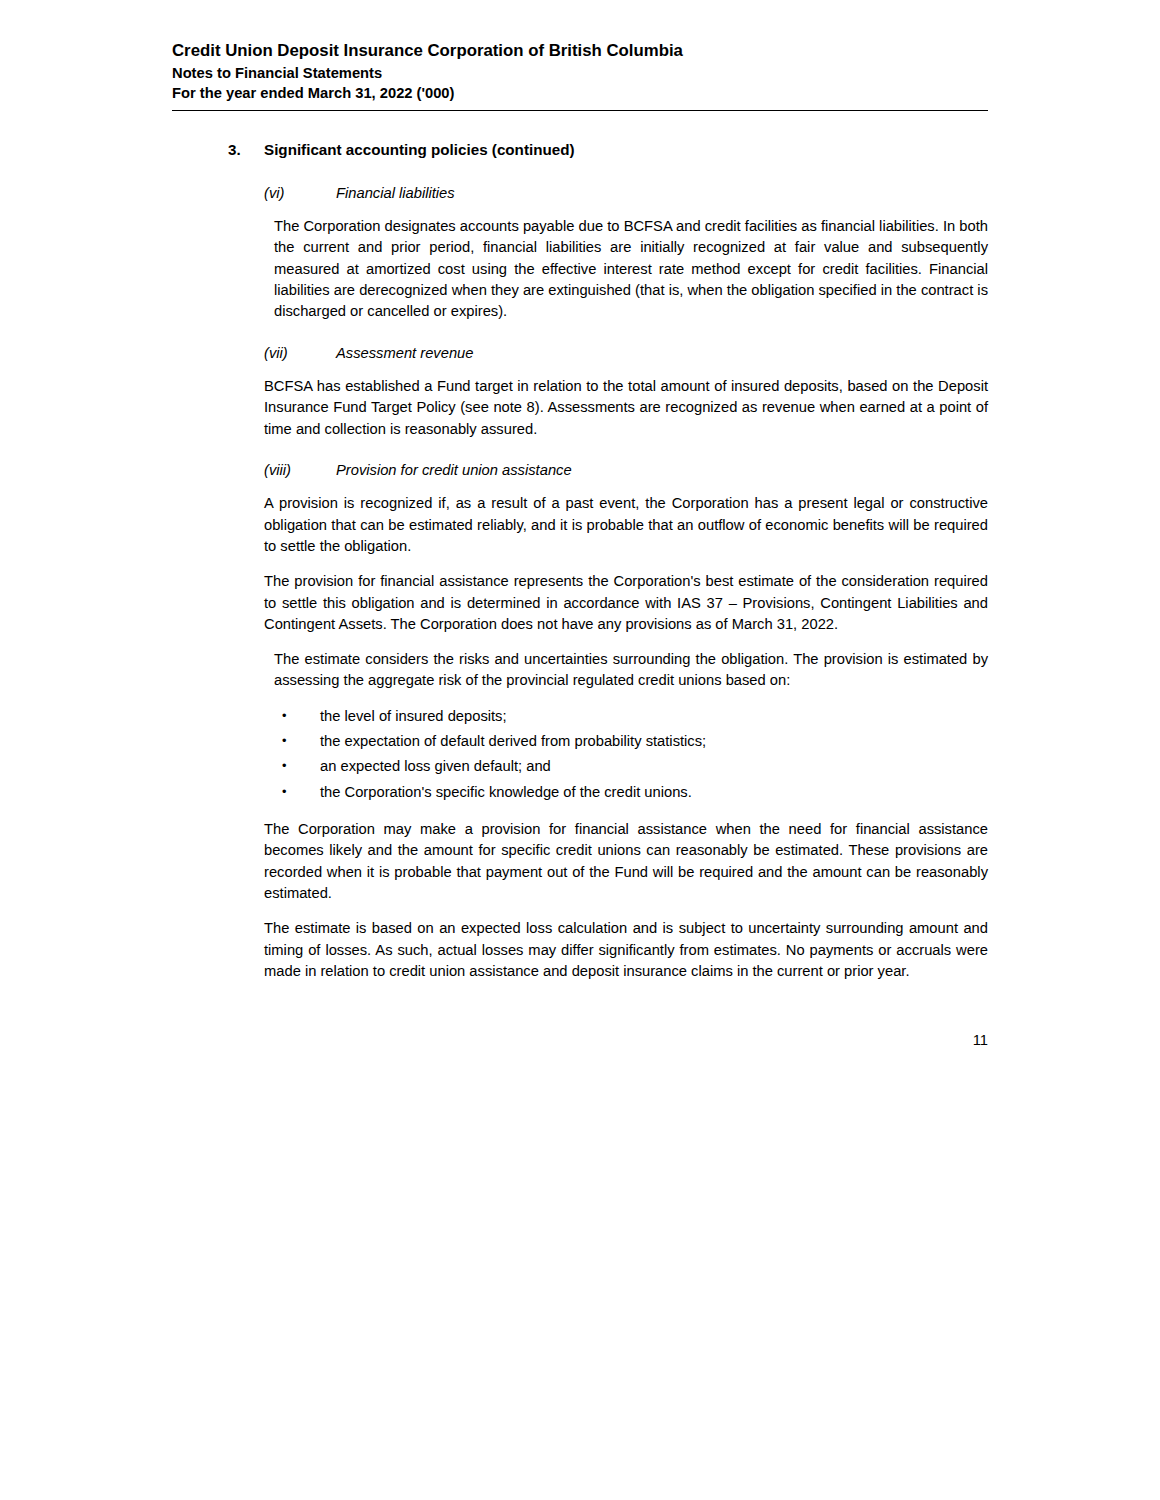Credit Union Deposit Insurance Corporation of British Columbia
Notes to Financial Statements
For the year ended March 31, 2022 ('000)
3. Significant accounting policies (continued)
(vi) Financial liabilities
The Corporation designates accounts payable due to BCFSA and credit facilities as financial liabilities. In both the current and prior period, financial liabilities are initially recognized at fair value and subsequently measured at amortized cost using the effective interest rate method except for credit facilities. Financial liabilities are derecognized when they are extinguished (that is, when the obligation specified in the contract is discharged or cancelled or expires).
(vii) Assessment revenue
BCFSA has established a Fund target in relation to the total amount of insured deposits, based on the Deposit Insurance Fund Target Policy (see note 8). Assessments are recognized as revenue when earned at a point of time and collection is reasonably assured.
(viii) Provision for credit union assistance
A provision is recognized if, as a result of a past event, the Corporation has a present legal or constructive obligation that can be estimated reliably, and it is probable that an outflow of economic benefits will be required to settle the obligation.
The provision for financial assistance represents the Corporation's best estimate of the consideration required to settle this obligation and is determined in accordance with IAS 37 – Provisions, Contingent Liabilities and Contingent Assets. The Corporation does not have any provisions as of March 31, 2022.
The estimate considers the risks and uncertainties surrounding the obligation. The provision is estimated by assessing the aggregate risk of the provincial regulated credit unions based on:
the level of insured deposits;
the expectation of default derived from probability statistics;
an expected loss given default; and
the Corporation's specific knowledge of the credit unions.
The Corporation may make a provision for financial assistance when the need for financial assistance becomes likely and the amount for specific credit unions can reasonably be estimated. These provisions are recorded when it is probable that payment out of the Fund will be required and the amount can be reasonably estimated.
The estimate is based on an expected loss calculation and is subject to uncertainty surrounding amount and timing of losses. As such, actual losses may differ significantly from estimates. No payments or accruals were made in relation to credit union assistance and deposit insurance claims in the current or prior year.
11